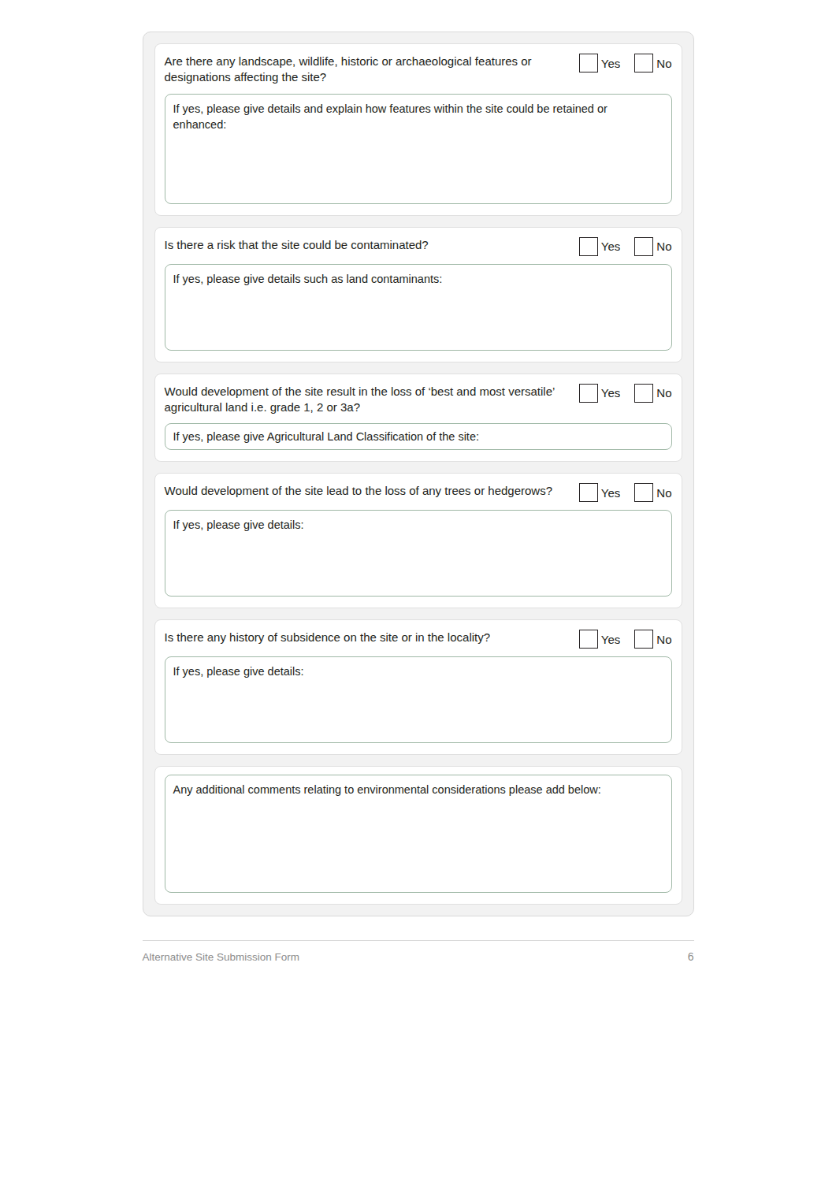Are there any landscape, wildlife, historic or archaeological features or designations affecting the site?
Yes No
If yes, please give details and explain how features within the site could be retained or enhanced:
Is there a risk that the site could be contaminated?
Yes No
If yes, please give details such as land contaminants:
Would development of the site result in the loss of ‘best and most versatile’ agricultural land i.e. grade 1, 2 or 3a?
Yes No
If yes, please give Agricultural Land Classification of the site:
Would development of the site lead to the loss of any trees or hedgerows?
Yes No
If yes, please give details:
Is there any history of subsidence on the site or in the locality?
Yes No
If yes, please give details:
Any additional comments relating to environmental considerations please add below:
Alternative Site Submission Form
6